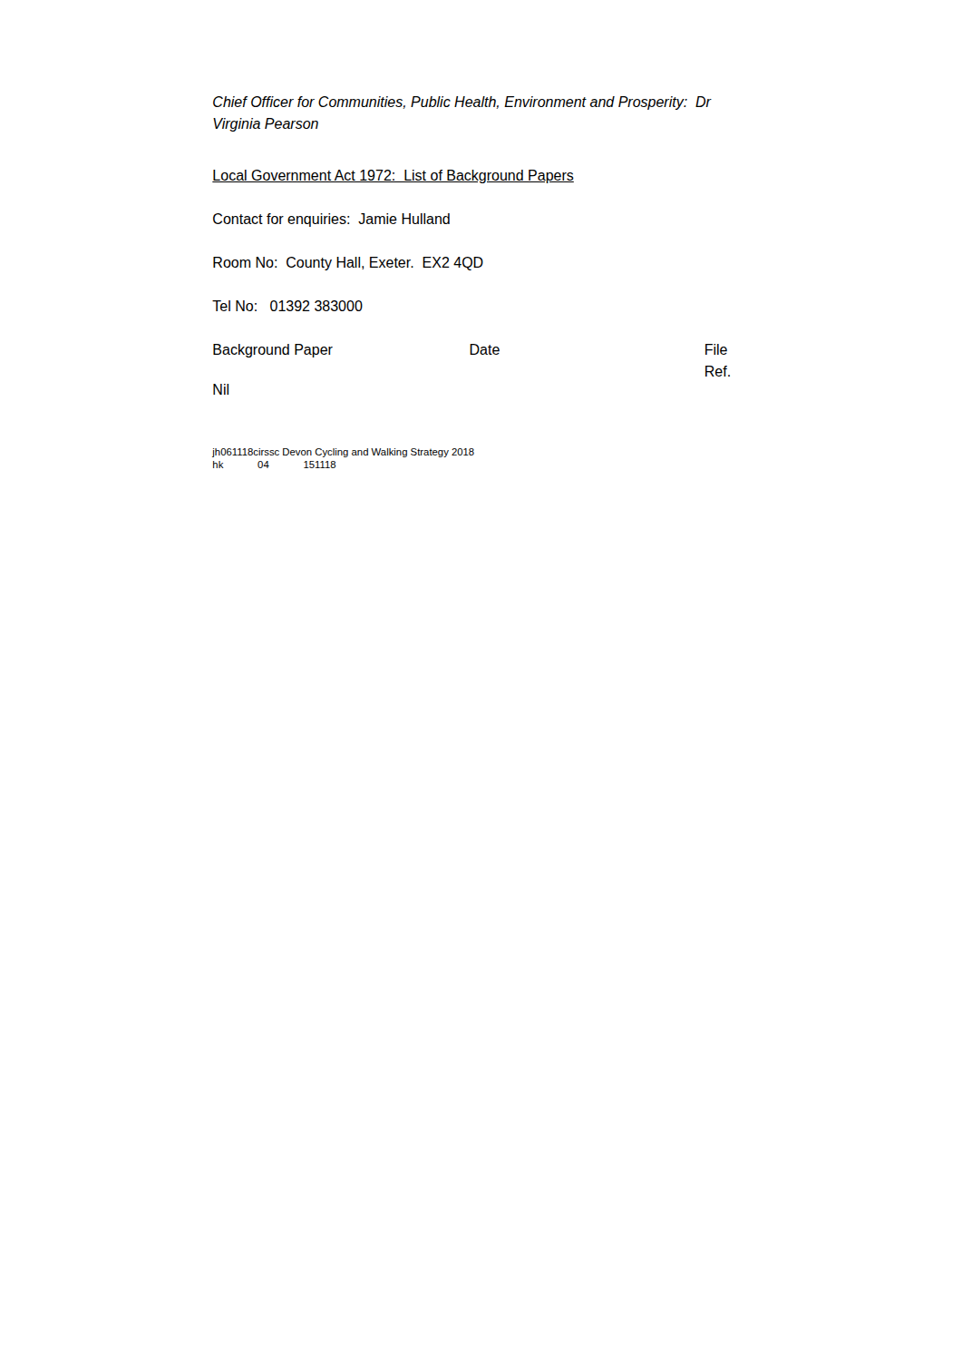Chief Officer for Communities, Public Health, Environment and Prosperity: Dr Virginia Pearson
Local Government Act 1972: List of Background Papers
Contact for enquiries: Jamie Hulland
Room No: County Hall, Exeter. EX2 4QD
Tel No: 01392 383000
Background Paper Date File Ref.
Nil
jh061118cirssc Devon Cycling and Walking Strategy 2018
hk 04 151118